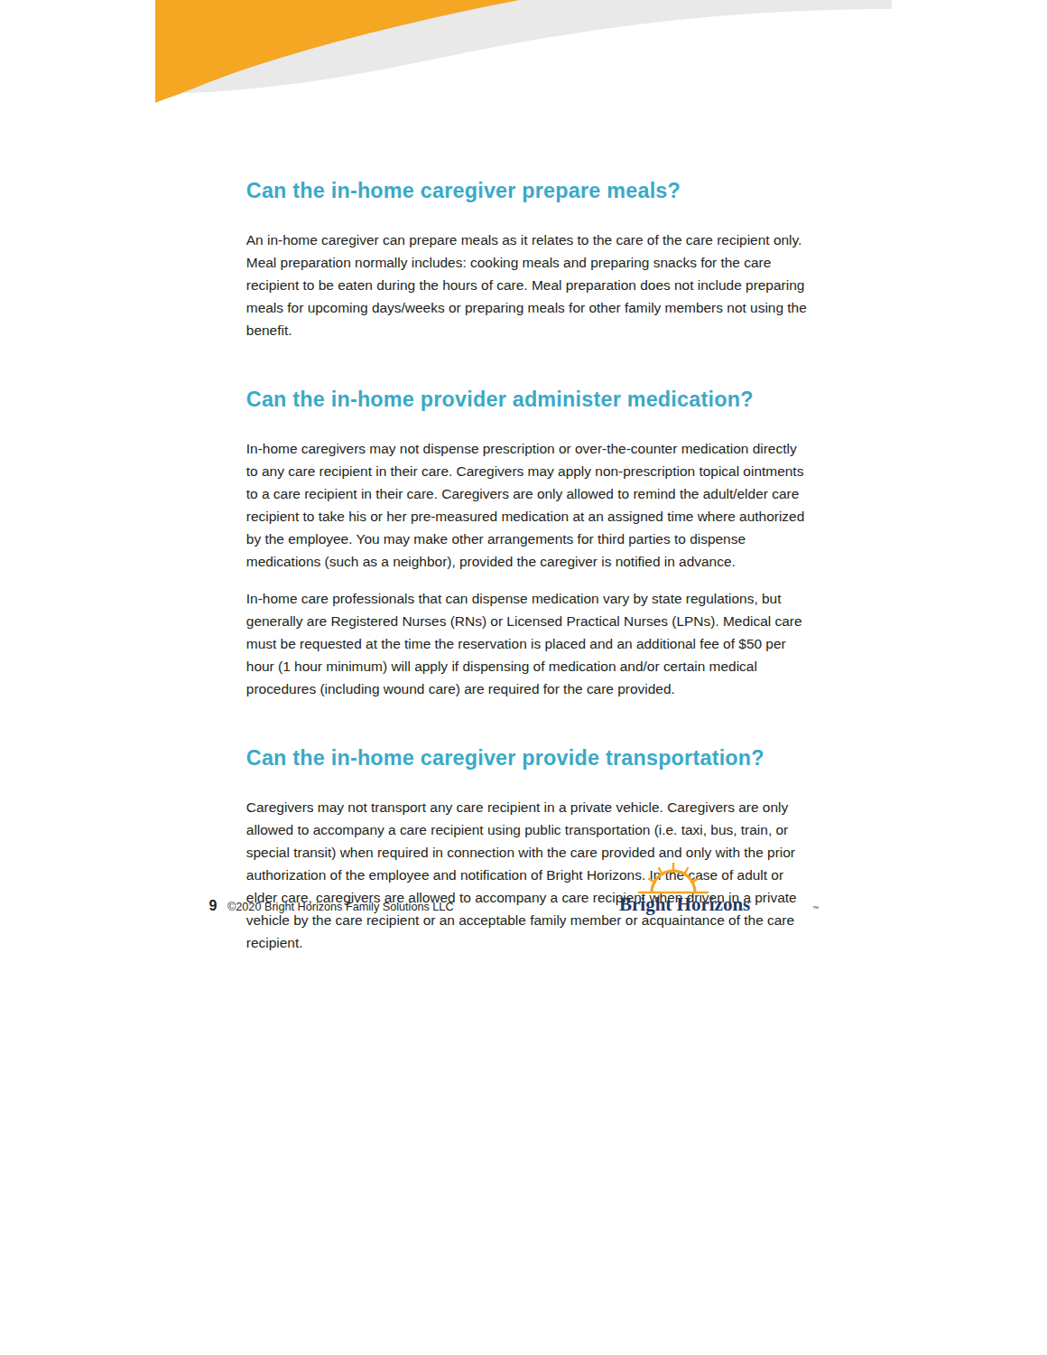Can the in-home caregiver prepare meals?
An in-home caregiver can prepare meals as it relates to the care of the care recipient only. Meal preparation normally includes: cooking meals and preparing snacks for the care recipient to be eaten during the hours of care. Meal preparation does not include preparing meals for upcoming days/weeks or preparing meals for other family members not using the benefit.
Can the in-home provider administer medication?
In-home caregivers may not dispense prescription or over-the-counter medication directly to any care recipient in their care. Caregivers may apply non-prescription topical ointments to a care recipient in their care. Caregivers are only allowed to remind the adult/elder care recipient to take his or her pre-measured medication at an assigned time where authorized by the employee. You may make other arrangements for third parties to dispense medications (such as a neighbor), provided the caregiver is notified in advance.
In-home care professionals that can dispense medication vary by state regulations, but generally are Registered Nurses (RNs) or Licensed Practical Nurses (LPNs). Medical care must be requested at the time the reservation is placed and an additional fee of $50 per hour (1 hour minimum) will apply if dispensing of medication and/or certain medical procedures (including wound care) are required for the care provided.
Can the in-home caregiver provide transportation?
Caregivers may not transport any care recipient in a private vehicle. Caregivers are only allowed to accompany a care recipient using public transportation (i.e. taxi, bus, train, or special transit) when required in connection with the care provided and only with the prior authorization of the employee and notification of Bright Horizons. In the case of adult or elder care, caregivers are allowed to accompany a care recipient when driven in a private vehicle by the care recipient or an acceptable family member or acquaintance of the care recipient.
9©2020 Bright Horizons Family Solutions LLC
Bright Horizons ™